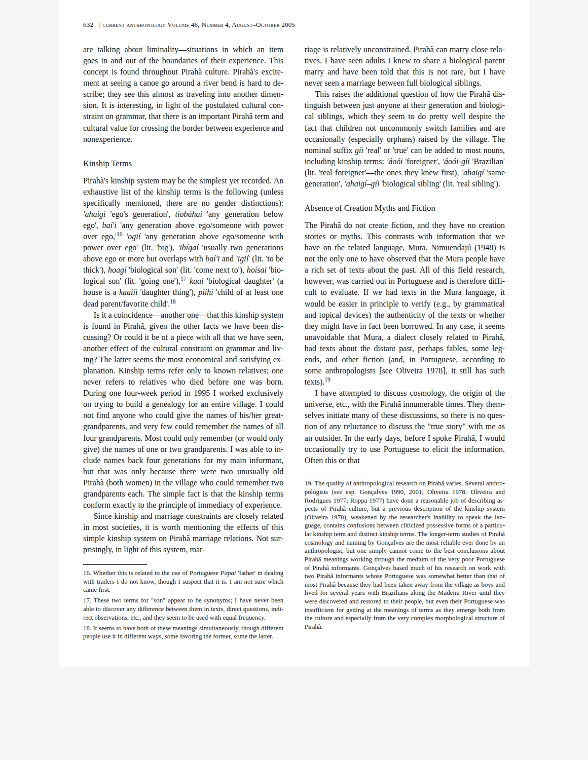632 | current anthropology Volume 46, Number 4, August–October 2005
are talking about liminality—situations in which an item goes in and out of the boundaries of their experience. This concept is found throughout Pirahã culture. Pirahã's excitement at seeing a canoe go around a river bend is hard to describe; they see this almost as traveling into another dimension. It is interesting, in light of the postulated cultural constraint on grammar, that there is an important Pirahã term and cultural value for crossing the border between experience and nonexperience.
Kinship Terms
Pirahã's kinship system may be the simplest yet recorded. An exhaustive list of the kinship terms is the following (unless specifically mentioned, there are no gender distinctions): 'ahaigí 'ego's generation', tiobáhai 'any generation below ego', baí'i 'any generation above ego/someone with power over ego,'16 'ogií 'any generation above ego/someone with power over ego' (lit. 'big'), 'ibígaí 'usually two generations above ego or more but overlaps with baí'i and 'igií' (lit. 'to be thick'), hoagí 'biological son' (lit. 'come next to'), hoísai 'biological son' (lit. 'going one'),17 kaai 'biological daughter' (a house is a kaaiíi 'daughter thing'), piihí 'child of at least one dead parent/favorite child'.18
Is it a coincidence—another one—that this kinship system is found in Pirahã, given the other facts we have been discussing? Or could it be of a piece with all that we have seen, another effect of the cultural constraint on grammar and living? The latter seems the most economical and satisfying explanation. Kinship terms refer only to known relatives; one never refers to relatives who died before one was born. During one four-week period in 1995 I worked exclusively on trying to build a genealogy for an entire village. I could not find anyone who could give the names of his/her great-grandparents, and very few could remember the names of all four grandparents. Most could only remember (or would only give) the names of one or two grandparents. I was able to include names back four generations for my main informant, but that was only because there were two unusually old Pirahã (both women) in the village who could remember two grandparents each. The simple fact is that the kinship terms conform exactly to the principle of immediacy of experience.
Since kinship and marriage constraints are closely related in most societies, it is worth mentioning the effects of this simple kinship system on Pirahã marriage relations. Not surprisingly, in light of this system, mar-
16. Whether this is related to the use of Portuguese Papai 'father' in dealing with traders I do not know, though I suspect that it is. I am not sure which came first.
17. These two terms for "son" appear to be synonyms; I have never been able to discover any difference between them in texts, direct questions, indirect observations, etc., and they seem to be used with equal frequency.
18. It seems to have both of these meanings simultaneously, though different people use it in different ways, some favoring the former, some the latter.
riage is relatively unconstrained. Pirahã can marry close relatives. I have seen adults I knew to share a biological parent marry and have been told that this is not rare, but I have never seen a marriage between full biological siblings.
This raises the additional question of how the Pirahã distinguish between just anyone at their generation and biological siblings, which they seem to do pretty well despite the fact that children not uncommonly switch families and are occasionally (especially orphans) raised by the village. The nominal suffix gíi 'real' or 'true' can be added to most nouns, including kinship terms: 'áoói 'foreigner', 'áoói-gíi 'Brazilian' (lit. 'real foreigner'—the ones they knew first), 'ahaigí 'same generation', 'ahaigí–gíi 'biological sibling' (lit. 'real sibling').
Absence of Creation Myths and Fiction
The Pirahã do not create fiction, and they have no creation stories or myths. This contrasts with information that we have on the related language, Mura. Nimuendajú (1948) is not the only one to have observed that the Mura people have a rich set of texts about the past. All of this field research, however, was carried out in Portuguese and is therefore difficult to evaluate. If we had texts in the Mura language, it would be easier in principle to verify (e.g., by grammatical and topical devices) the authenticity of the texts or whether they might have in fact been borrowed. In any case, it seems unavoidable that Mura, a dialect closely related to Pirahã, had texts about the distant past, perhaps fables, some legends, and other fiction (and, in Portuguese, according to some anthropologists [see Oliveira 1978], it still has such texts).19
I have attempted to discuss cosmology, the origin of the universe, etc., with the Pirahã innumerable times. They themselves initiate many of these discussions, so there is no question of any reluctance to discuss the "true story" with me as an outsider. In the early days, before I spoke Pirahã, I would occasionally try to use Portuguese to elicit the information. Often this or that
19. The quality of anthropological research on Pirahã varies. Several anthropologists (see esp. Gonçalves 1990, 2001; Oliveira 1978; Oliveira and Rodrigues 1977; Roppa 1977) have done a reasonable job of describing aspects of Pirahã culture, but a previous description of the kinship system (Oliveira 1978), weakened by the researcher's inability to speak the language, contains confusions between cliticized possessive forms of a particular kinship term and distinct kinship terms. The longer-term studies of Pirahã cosmology and naming by Gonçalves are the most reliable ever done by an anthropologist, but one simply cannot come to the best conclusions about Pirahã meanings working through the medium of the very poor Portuguese of Pirahã informants. Gonçalves based much of his research on work with two Pirahã informants whose Portuguese was somewhat better than that of most Pirahã because they had been taken away from the village as boys and lived for several years with Brazilians along the Madeira River until they were discovered and restored to their people, but even their Portuguese was insufficient for getting at the meanings of terms as they emerge both from the culture and especially from the very complex morphological structure of Pirahã.